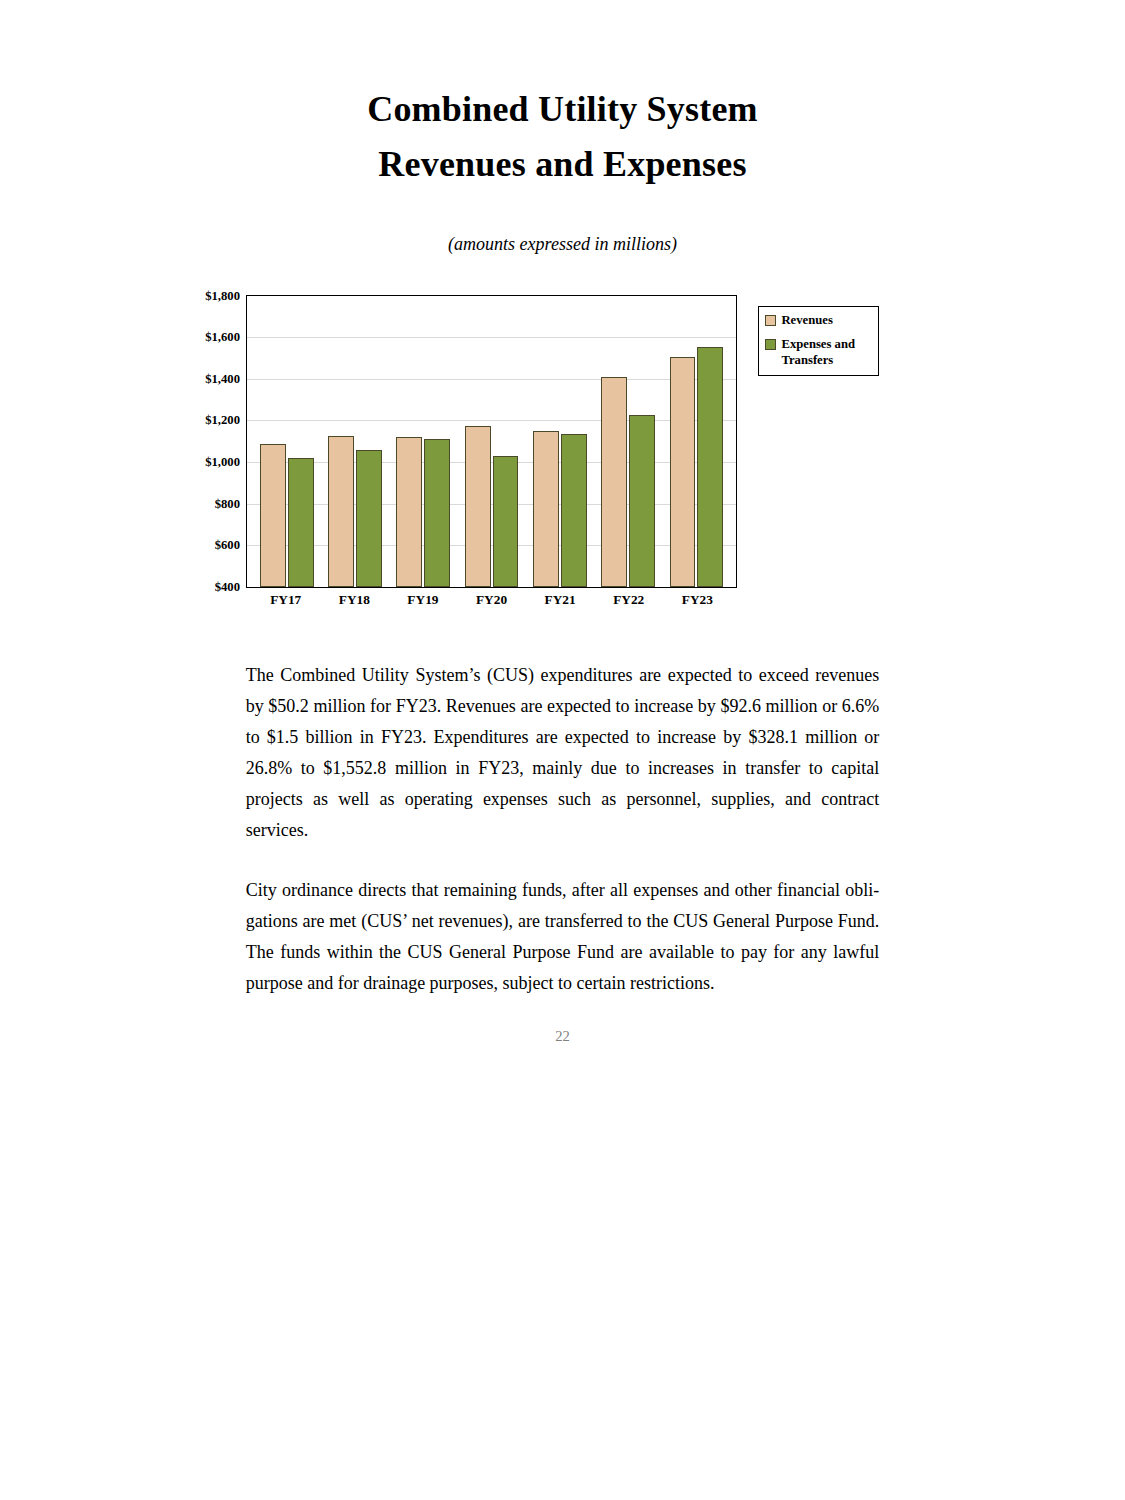Combined Utility System
Revenues and Expenses
(amounts expressed in millions)
$1,800
$1,600
$1,400
$1,200
$1,000
$800
$600
$400
FY17
FY18
FY19
FY20
FY21
FY22
FY23
Revenues
Expenses and Transfers
The Combined Utility System’s (CUS) expenditures are expected to exceed revenues by $50.2 million for FY23. Revenues are expected to increase by $92.6 million or 6.6% to $1.5 billion in FY23. Expenditures are expected to increase by $328.1 million or 26.8% to $1,552.8 million in FY23, mainly due to increases in transfer to capital projects as well as operating expenses such as personnel, supplies, and contract services.
City ordinance directs that remaining funds, after all expenses and other financial obligations are met (CUS’ net revenues), are transferred to the CUS General Purpose Fund. The funds within the CUS General Purpose Fund are available to pay for any lawful purpose and for drainage purposes, subject to certain restrictions.
22